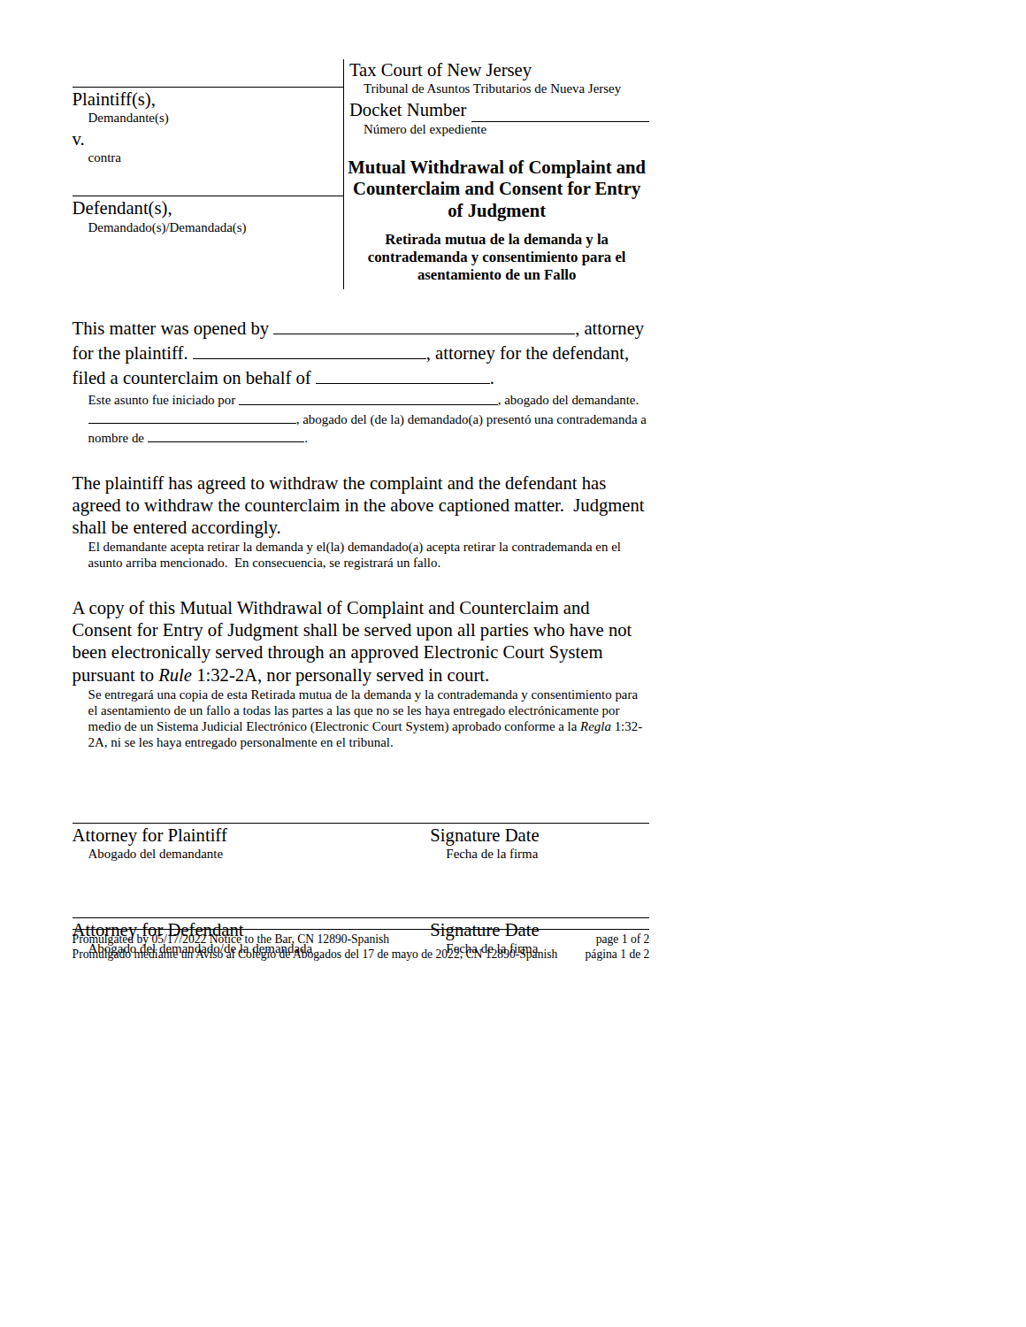| Plaintiff(s), Demandante(s) v. contra Defendant(s), Demandado(s)/Demandada(s) | Tax Court of New Jersey Tribunal de Asuntos Tributarios de Nueva Jersey Docket Number Número del expediente Mutual Withdrawal of Complaint and Counterclaim and Consent for Entry of Judgment Retirada mutua de la demanda y la contrademanda y consentimiento para el asentamiento de un Fallo |
This matter was opened by , attorney for the plaintiff. , attorney for the defendant, filed a counterclaim on behalf of . Este asunto fue iniciado por , abogado del demandante. , abogado del (de la) demandado(a) presentó una contrademanda a nombre de .
The plaintiff has agreed to withdraw the complaint and the defendant has agreed to withdraw the counterclaim in the above captioned matter. Judgment shall be entered accordingly. El demandante acepta retirar la demanda y el(la) demandado(a) acepta retirar la contrademanda en el asunto arriba mencionado. En consecuencia, se registrará un fallo.
A copy of this Mutual Withdrawal of Complaint and Counterclaim and Consent for Entry of Judgment shall be served upon all parties who have not been electronically served through an approved Electronic Court System pursuant to Rule 1:32-2A, nor personally served in court. Se entregará una copia de esta Retirada mutua de la demanda y la contrademanda y consentimiento para el asentamiento de un fallo a todas las partes a las que no se les haya entregado electrónicamente por medio de un Sistema Judicial Electrónico (Electronic Court System) aprobado conforme a la Regla 1:32-2A, ni se les haya entregado personalmente en el tribunal.
| Attorney for Plaintiff Abogado del demandante | Signature Date Fecha de la firma |
| Attorney for Defendant Abogado del demandado/de la demandada | Signature Date Fecha de la firma |
| Promulgated by 05/17/2022 Notice to the Bar, CN 12890-Spanish | page 1 of 2 |
| Promulgado mediante un Aviso al Colegio de Abogados del 17 de mayo de 2022, CN 12890-Spanish | página 1 de 2 |